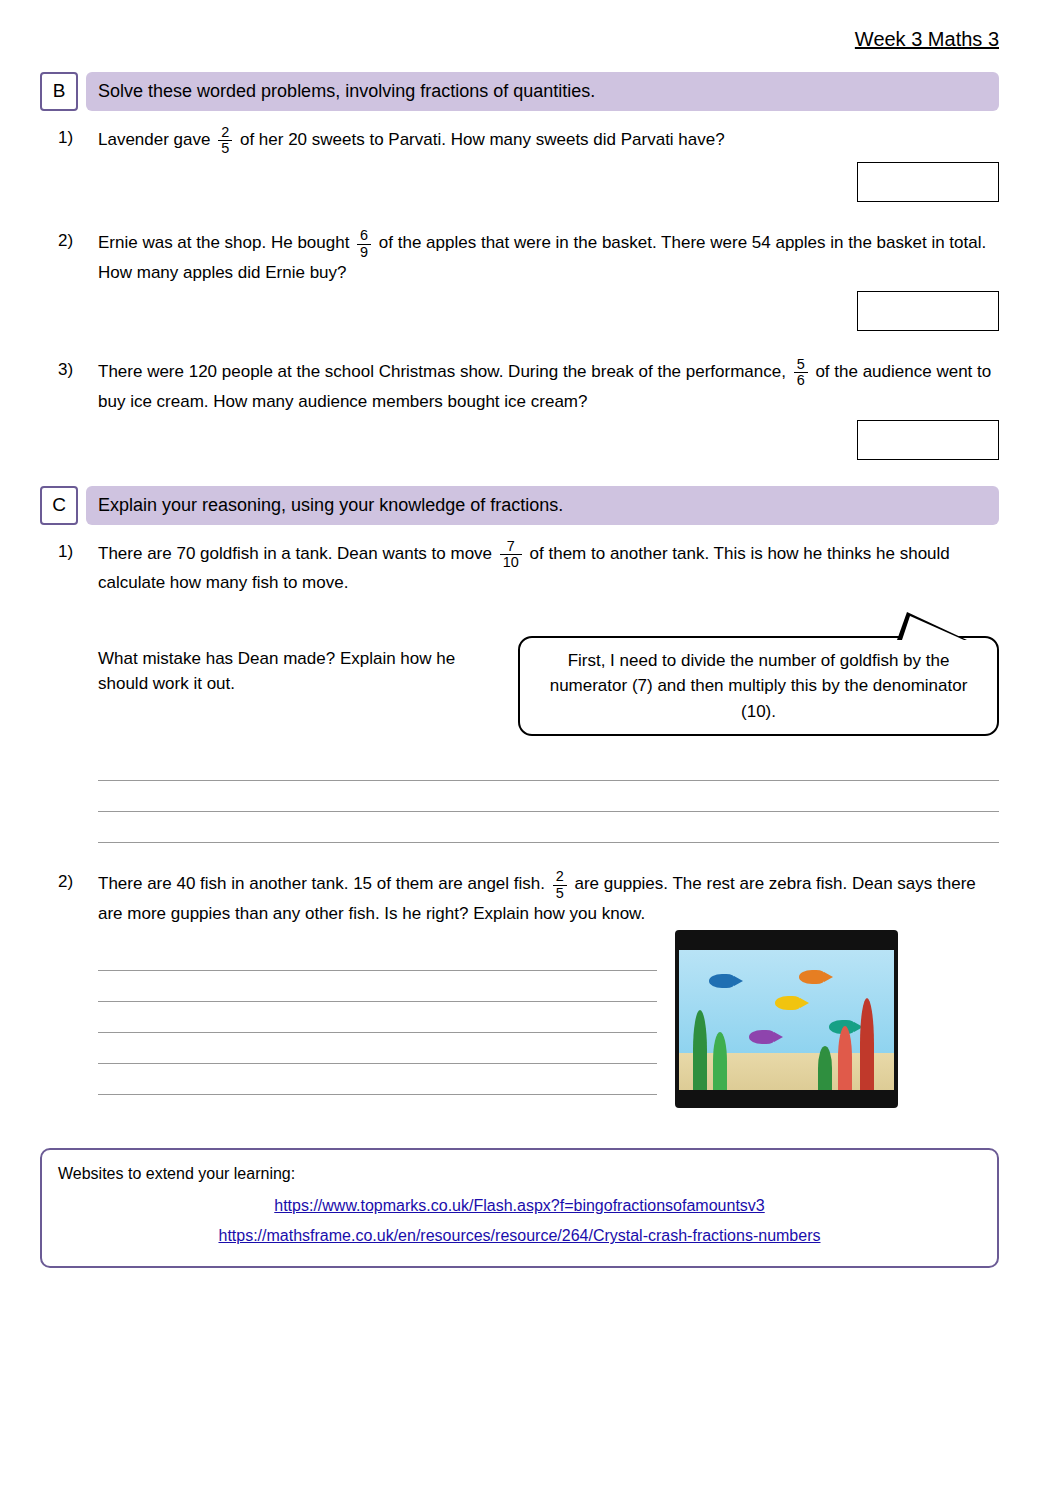Week 3 Maths 3
B
Solve these worded problems, involving fractions of quantities.
Lavender gave 25 of her 20 sweets to Parvati. How many sweets did Parvati have?
Ernie was at the shop. He bought 69 of the apples that were in the basket. There were 54 apples in the basket in total. How many apples did Ernie buy?
There were 120 people at the school Christmas show. During the break of the performance, 56 of the audience went to buy ice cream. How many audience members bought ice cream?
C
Explain your reasoning, using your knowledge of fractions.
There are 70 goldfish in a tank. Dean wants to move 710 of them to another tank. This is how he thinks he should calculate how many fish to move.
What mistake has Dean made? Explain how he should work it out.
First, I need to divide the number of goldfish by the numerator (7) and then multiply this by the denominator (10).
There are 40 fish in another tank. 15 of them are angel fish. 25 are guppies. The rest are zebra fish. Dean says there are more guppies than any other fish. Is he right? Explain how you know.
Websites to extend your learning:
https://www.topmarks.co.uk/Flash.aspx?f=bingofractionsofamountsv3
https://mathsframe.co.uk/en/resources/resource/264/Crystal-crash-fractions-numbers